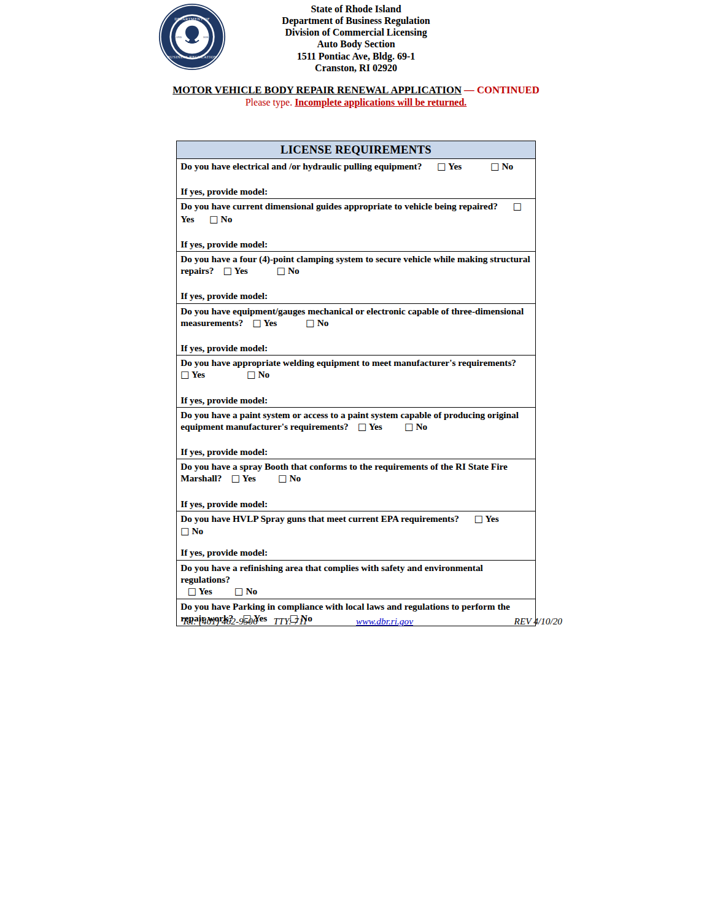DEPARTMENT OF BUSINESS REGULATION AND 1636
State of Rhode Island
Department of Business Regulation
Division of Commercial Licensing
Auto Body Section
1511 Pontiac Ave, Bldg. 69-1
Cranston, RI 02920
MOTOR VEHICLE BODY REPAIR RENEWAL APPLICATION — CONTINUED
Please type. Incomplete applications will be returned.
| LICENSE REQUIREMENTS |
| --- |
| Do you have electrical and /or hydraulic pulling equipment? □ Yes □ No If yes, provide model: |
| Do you have current dimensional guides appropriate to vehicle being repaired? □ Yes □ No If yes, provide model: |
| Do you have a four (4)-point clamping system to secure vehicle while making structural repairs? □ Yes □ No If yes, provide model: |
| Do you have equipment/gauges mechanical or electronic capable of three-dimensional measurements? □ Yes □ No If yes, provide model: |
| Do you have appropriate welding equipment to meet manufacturer's requirements? □ Yes □ No If yes, provide model: |
| Do you have a paint system or access to a paint system capable of producing original equipment manufacturer's requirements? □ Yes □ No If yes, provide model: |
| Do you have a spray Booth that conforms to the requirements of the RI State Fire Marshall? □ Yes □ No If yes, provide model: |
| Do you have HVLP Spray guns that meet current EPA requirements? □ Yes □ No If yes, provide model: |
| Do you have a refinishing area that complies with safety and environmental regulations? □ Yes □ No |
| Do you have Parking in compliance with local laws and regulations to perform the repair work? □ Yes □ No |
| Tel: (401) 462-9506 | TTY: 711 | www.dbr.ri.gov | REV 4/10/20 |